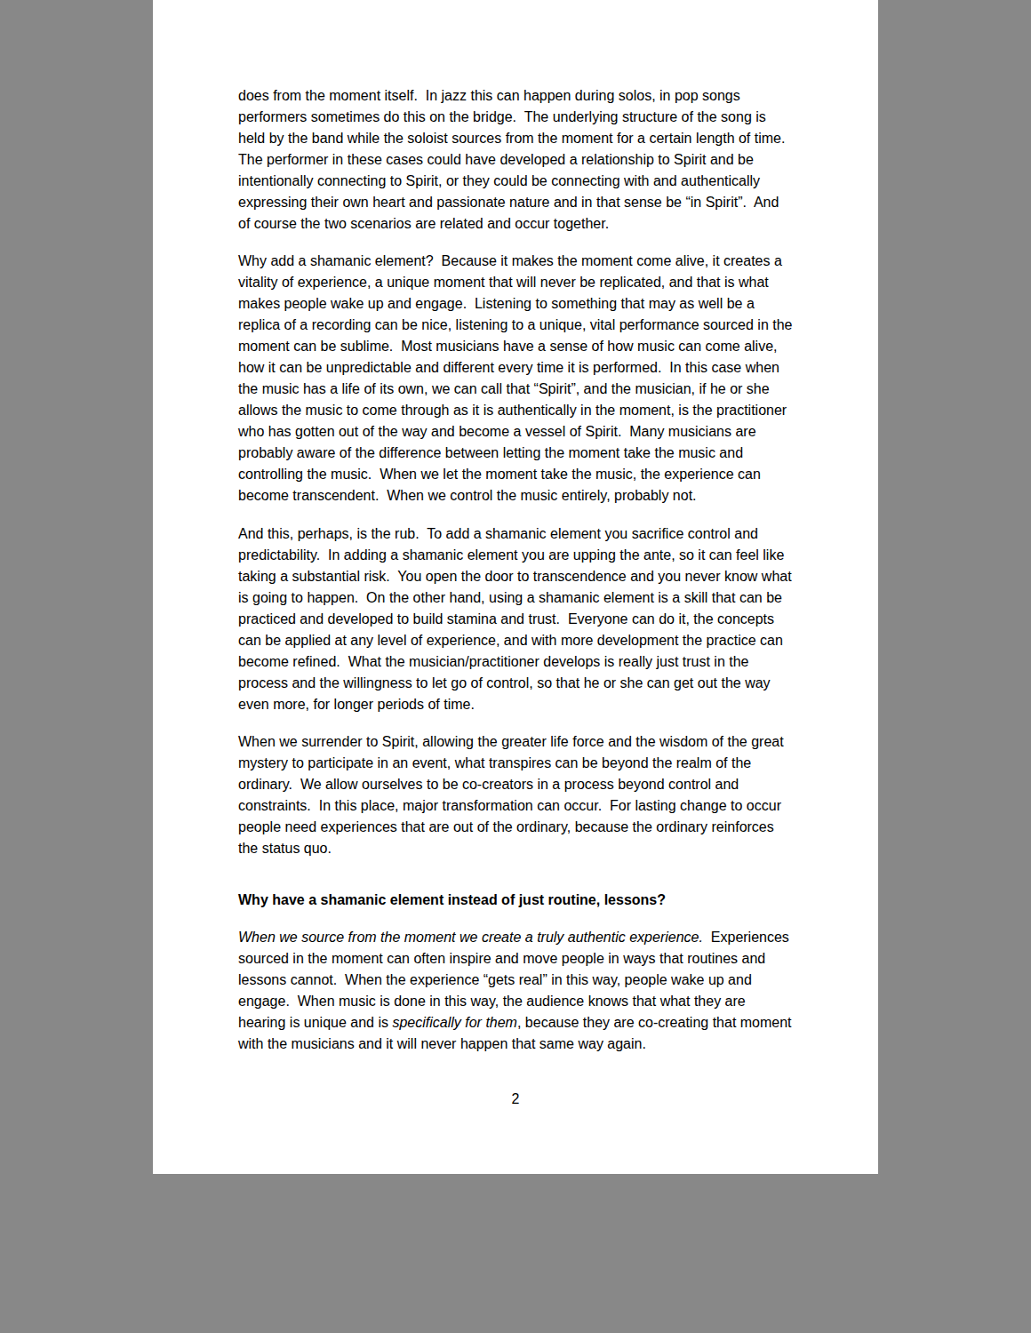does from the moment itself. In jazz this can happen during solos, in pop songs performers sometimes do this on the bridge. The underlying structure of the song is held by the band while the soloist sources from the moment for a certain length of time. The performer in these cases could have developed a relationship to Spirit and be intentionally connecting to Spirit, or they could be connecting with and authentically expressing their own heart and passionate nature and in that sense be “in Spirit”. And of course the two scenarios are related and occur together.
Why add a shamanic element? Because it makes the moment come alive, it creates a vitality of experience, a unique moment that will never be replicated, and that is what makes people wake up and engage. Listening to something that may as well be a replica of a recording can be nice, listening to a unique, vital performance sourced in the moment can be sublime. Most musicians have a sense of how music can come alive, how it can be unpredictable and different every time it is performed. In this case when the music has a life of its own, we can call that “Spirit”, and the musician, if he or she allows the music to come through as it is authentically in the moment, is the practitioner who has gotten out of the way and become a vessel of Spirit. Many musicians are probably aware of the difference between letting the moment take the music and controlling the music. When we let the moment take the music, the experience can become transcendent. When we control the music entirely, probably not.
And this, perhaps, is the rub. To add a shamanic element you sacrifice control and predictability. In adding a shamanic element you are upping the ante, so it can feel like taking a substantial risk. You open the door to transcendence and you never know what is going to happen. On the other hand, using a shamanic element is a skill that can be practiced and developed to build stamina and trust. Everyone can do it, the concepts can be applied at any level of experience, and with more development the practice can become refined. What the musician/practitioner develops is really just trust in the process and the willingness to let go of control, so that he or she can get out the way even more, for longer periods of time.
When we surrender to Spirit, allowing the greater life force and the wisdom of the great mystery to participate in an event, what transpires can be beyond the realm of the ordinary. We allow ourselves to be co-creators in a process beyond control and constraints. In this place, major transformation can occur. For lasting change to occur people need experiences that are out of the ordinary, because the ordinary reinforces the status quo.
Why have a shamanic element instead of just routine, lessons?
When we source from the moment we create a truly authentic experience. Experiences sourced in the moment can often inspire and move people in ways that routines and lessons cannot. When the experience “gets real” in this way, people wake up and engage. When music is done in this way, the audience knows that what they are hearing is unique and is specifically for them, because they are co-creating that moment with the musicians and it will never happen that same way again.
2